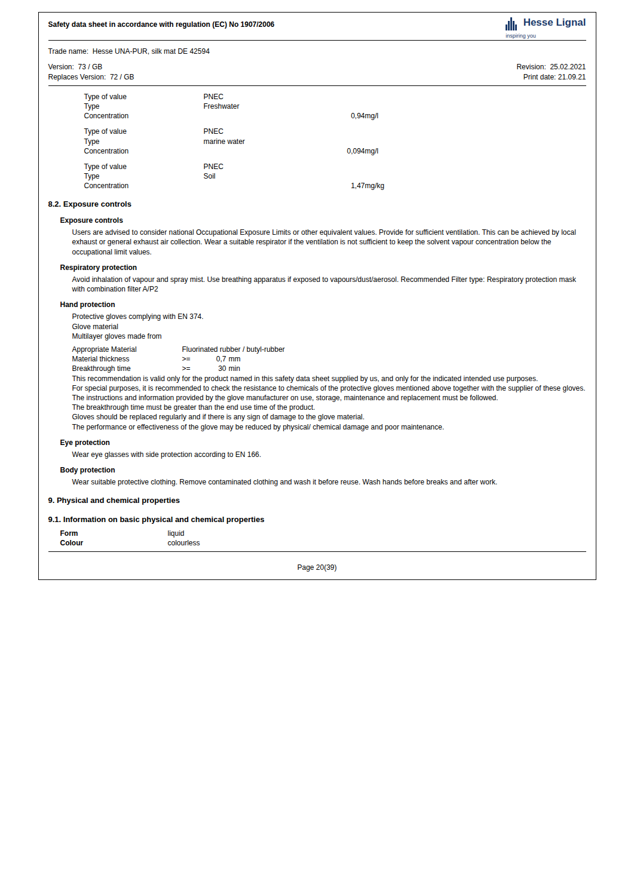Hesse Lignal
inspiring you
Safety data sheet in accordance with regulation (EC) No 1907/2006
Trade name: Hesse UNA-PUR, silk mat DE 42594
| Version: 73 / GB | Revision: 25.02.2021 |
| Replaces Version: 72 / GB | Print date: 21.09.21 |
| Type of value | PNEC | | |
| Type | Freshwater | | |
| Concentration | | 0,94 | mg/l |
| Type of value | PNEC | | |
| Type | marine water | | |
| Concentration | | 0,094 | mg/l |
| Type of value | PNEC | | |
| Type | Soil | | |
| Concentration | | 1,47 | mg/kg |
8.2. Exposure controls
Exposure controls
Users are advised to consider national Occupational Exposure Limits or other equivalent values. Provide for sufficient ventilation. This can be achieved by local exhaust or general exhaust air collection. Wear a suitable respirator if the ventilation is not sufficient to keep the solvent vapour concentration below the occupational limit values.
Respiratory protection
Avoid inhalation of vapour and spray mist. Use breathing apparatus if exposed to vapours/dust/aerosol. Recommended Filter type: Respiratory protection mask with combination filter A/P2
Hand protection
Protective gloves complying with EN 374.
Glove material
Multilayer gloves made from
| Appropriate Material | Fluorinated rubber / butyl-rubber |
| Material thickness | >= | 0,7 | mm |
| Breakthrough time | >= | 30 | min |
This recommendation is valid only for the product named in this safety data sheet supplied by us, and only for the indicated intended use purposes.
For special purposes, it is recommended to check the resistance to chemicals of the protective gloves mentioned above together with the supplier of these gloves.
The instructions and information provided by the glove manufacturer on use, storage, maintenance and replacement must be followed.
The breakthrough time must be greater than the end use time of the product.
Gloves should be replaced regularly and if there is any sign of damage to the glove material.
The performance or effectiveness of the glove may be reduced by physical/ chemical damage and poor maintenance.
Eye protection
Wear eye glasses with side protection according to EN 166.
Body protection
Wear suitable protective clothing. Remove contaminated clothing and wash it before reuse. Wash hands before breaks and after work.
9. Physical and chemical properties
9.1. Information on basic physical and chemical properties
| Form | liquid |
| Colour | colourless |
Page 20(39)